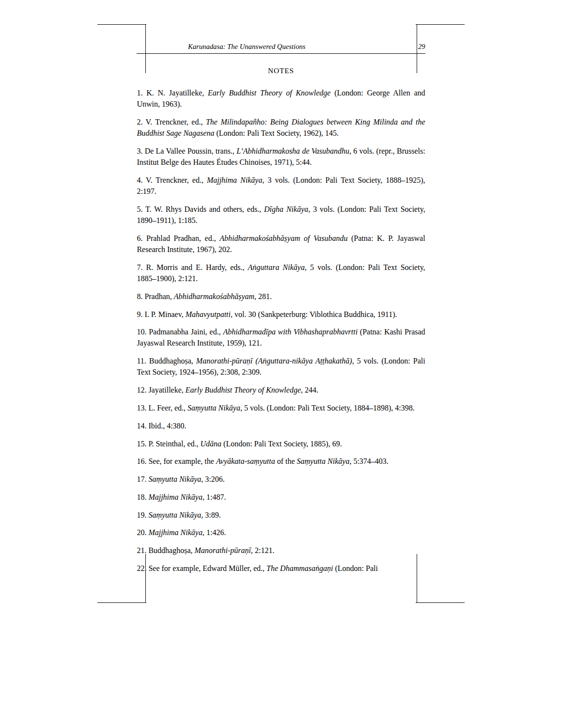Karunadasa: The Unanswered Questions 29
NOTES
K. N. Jayatilleke, Early Buddhist Theory of Knowledge (London: George Allen and Unwin, 1963).
V. Trenckner, ed., The Milindapañho: Being Dialogues between King Milinda and the Buddhist Sage Nagasena (London: Pali Text Society, 1962), 145.
De La Vallee Poussin, trans., L’Abhidharmakosha de Vasubandhu, 6 vols. (repr., Brussels: Institut Belge des Hautes Études Chinoises, 1971), 5:44.
V. Trenckner, ed., Majjhima Nikāya, 3 vols. (London: Pali Text Society, 1888–1925), 2:197.
T. W. Rhys Davids and others, eds., Dīgha Nikāya, 3 vols. (London: Pali Text Society, 1890–1911), 1:185.
Prahlad Pradhan, ed., Abhidharmakośabhāṣyam of Vasubandu (Patna: K. P. Jayaswal Research Institute, 1967), 202.
R. Morris and E. Hardy, eds., Aṅguttara Nikāya, 5 vols. (London: Pali Text Society, 1885–1900), 2:121.
Pradhan, Abhidharmakośabhāṣyam, 281.
I. P. Minaev, Mahavyutpatti, vol. 30 (Sankpeterburg: Viblothica Buddhica, 1911).
Padmanabha Jaini, ed., Abhidharmadīpa with Vibhashaprabhavrtti (Patna: Kashi Prasad Jayaswal Research Institute, 1959), 121.
Buddhaghoṣa, Manorathi-pūraṇī (Aṅguttara-nikāya Aṭṭhakathā), 5 vols. (London: Pali Text Society, 1924–1956), 2:308, 2:309.
Jayatilleke, Early Buddhist Theory of Knowledge, 244.
L. Feer, ed., Saṃyutta Nikāya, 5 vols. (London: Pali Text Society, 1884–1898), 4:398.
Ibid., 4:380.
P. Steinthal, ed., Udāna (London: Pali Text Society, 1885), 69.
See, for example, the Avyākata-saṃyutta of the Saṃyutta Nikāya, 5:374–403.
Saṃyutta Nikāya, 3:206.
Majjhima Nikāya, 1:487.
Saṃyutta Nikāya, 3:89.
Majjhima Nikāya, 1:426.
Buddhaghoṣa, Manorathi-pūraṇī, 2:121.
See for example, Edward Müller, ed., The Dhammasaṅgaṇi (London: Pali